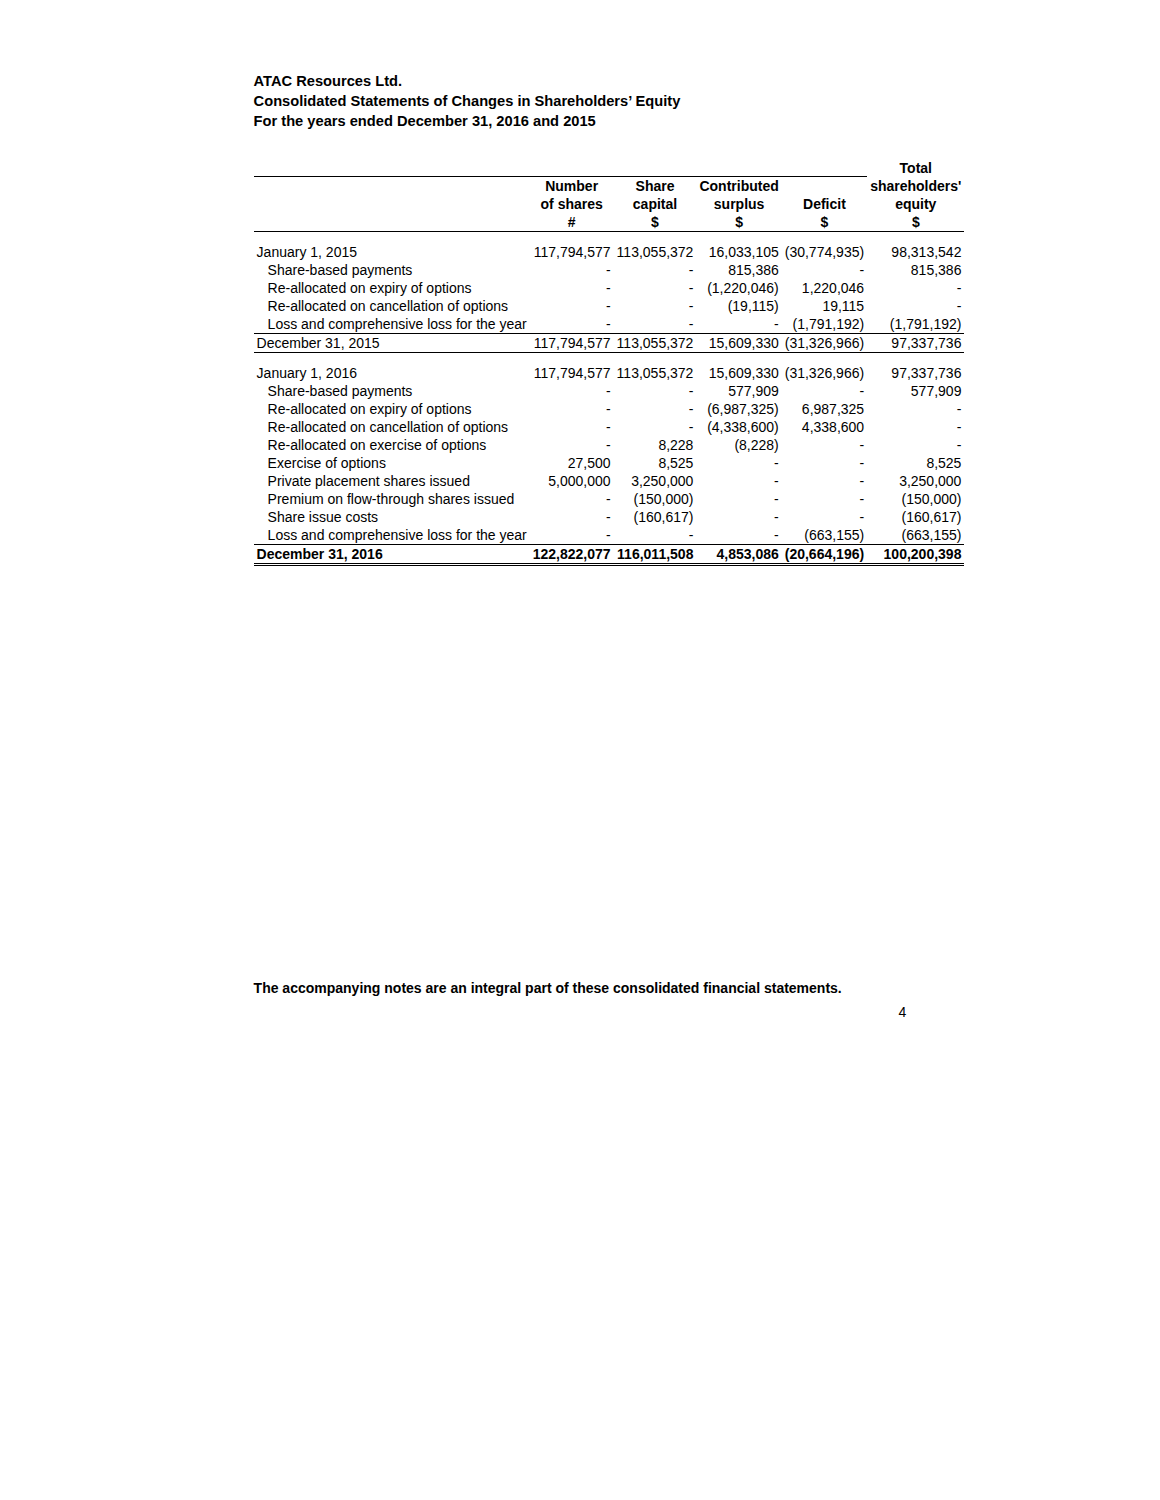ATAC Resources Ltd.
Consolidated Statements of Changes in Shareholders’ Equity
For the years ended December 31, 2016 and 2015
| | Total |
| | Number | Share | Contributed | | shareholders' |
| | of shares | capital | surplus | Deficit | equity |
| | # | $ | $ | $ | $ |
| January 1, 2015 | 117,794,577 | 113,055,372 | 16,033,105 | (30,774,935) | 98,313,542 |
| Share-based payments | - | - | 815,386 | - | 815,386 |
| Re-allocated on expiry of options | - | - | (1,220,046) | 1,220,046 | - |
| Re-allocated on cancellation of options | - | - | (19,115) | 19,115 | - |
| Loss and comprehensive loss for the year | - | - | - | (1,791,192) | (1,791,192) |
| December 31, 2015 | 117,794,577 | 113,055,372 | 15,609,330 | (31,326,966) | 97,337,736 |
| January 1, 2016 | 117,794,577 | 113,055,372 | 15,609,330 | (31,326,966) | 97,337,736 |
| Share-based payments | - | - | 577,909 | - | 577,909 |
| Re-allocated on expiry of options | - | - | (6,987,325) | 6,987,325 | - |
| Re-allocated on cancellation of options | - | - | (4,338,600) | 4,338,600 | - |
| Re-allocated on exercise of options | - | 8,228 | (8,228) | - | - |
| Exercise of options | 27,500 | 8,525 | - | - | 8,525 |
| Private placement shares issued | 5,000,000 | 3,250,000 | - | - | 3,250,000 |
| Premium on flow-through shares issued | - | (150,000) | - | - | (150,000) |
| Share issue costs | - | (160,617) | - | - | (160,617) |
| Loss and comprehensive loss for the year | - | - | - | (663,155) | (663,155) |
| December 31, 2016 | 122,822,077 | 116,011,508 | 4,853,086 | (20,664,196) | 100,200,398 |
The accompanying notes are an integral part of these consolidated financial statements.
4